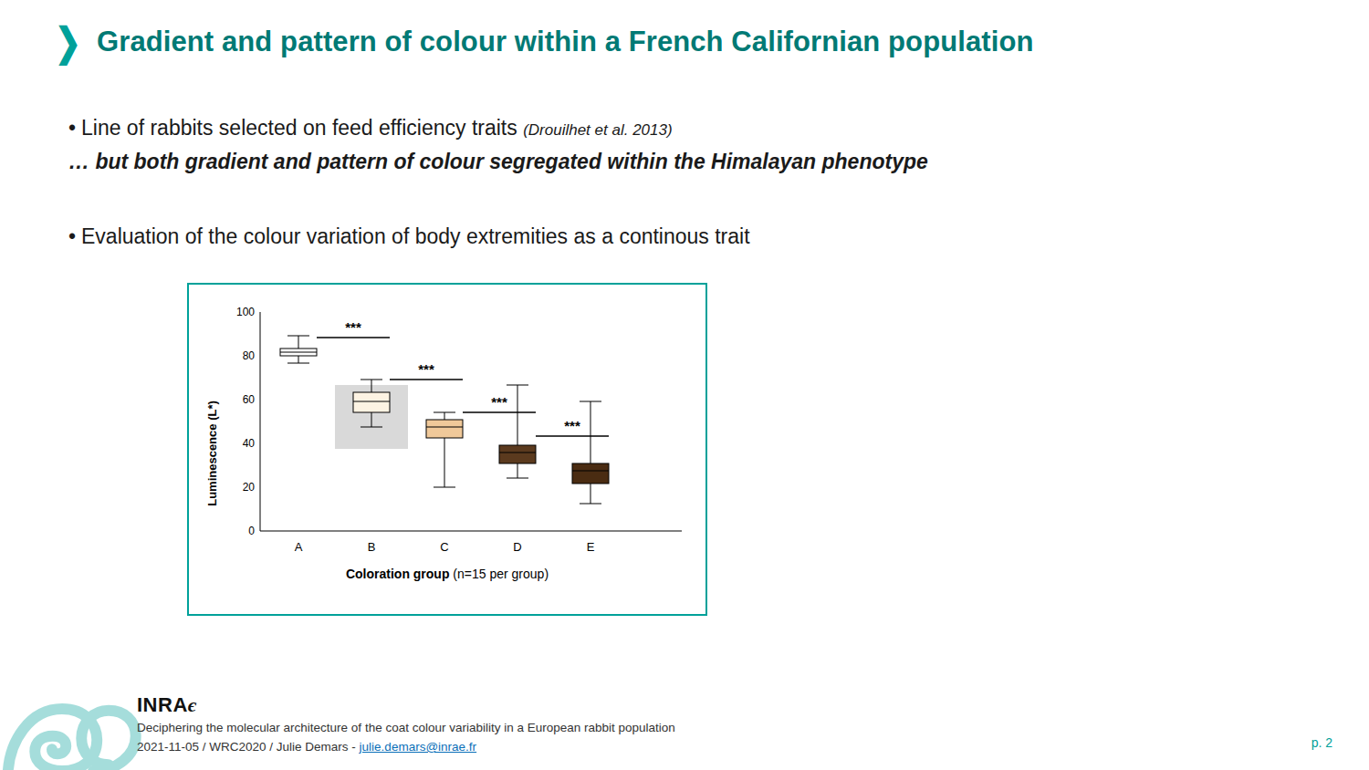❯
Gradient and pattern of colour within a French Californian population
•Line of rabbits selected on feed efficiency traits (Drouilhet et al. 2013) … but both gradient and pattern of colour segregated within the Himalayan phenotype
•Evaluation of the colour variation of body extremities as a continous trait
Luminescence (L*) 100 80 60 40 20 0 *** *** *** *** A B C D E Coloration group (n=15 per group)
INRAє
Deciphering the molecular architecture of the coat colour variability in a European rabbit population
2021-11-05 / WRC2020 / Julie Demars - julie.demars@inrae.fr
p. 2